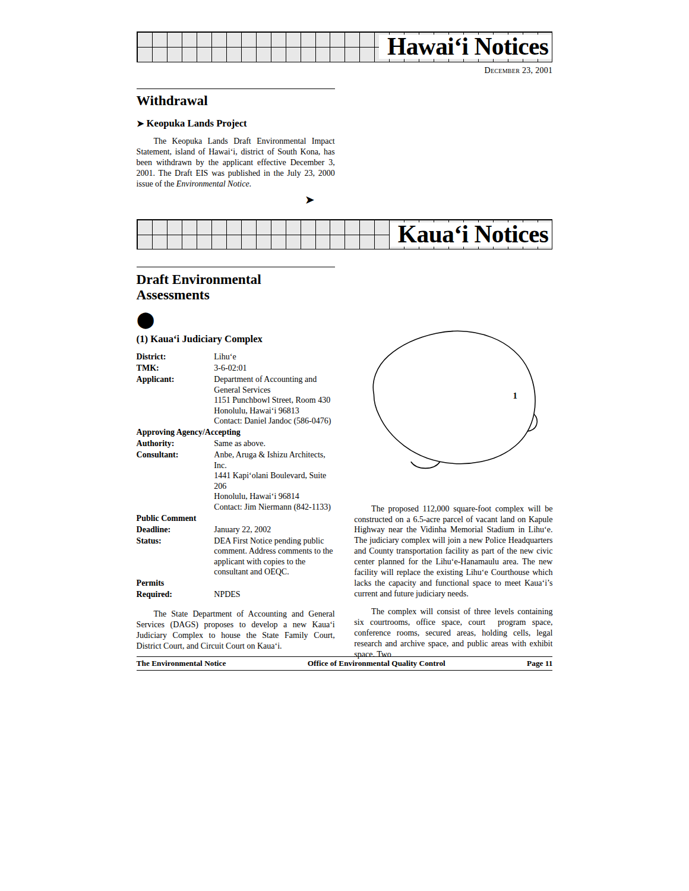Hawaiʻi Notices
December 23, 2001
Withdrawal
➤Keopuka Lands Project
The Keopuka Lands Draft Environmental Impact Statement, island of Hawaiʻi, district of South Kona, has been withdrawn by the applicant effective December 3, 2001. The Draft EIS was published in the July 23, 2000 issue of the Environmental Notice.
➤
Kauaʻi Notices
Draft Environmental
Assessments
⬤
(1) Kauaʻi Judiciary Complex
| District: | Lihuʻe |
| TMK: | 3-6-02:01 |
| Applicant: | Department of Accounting and General Services 1151 Punchbowl Street, Room 430 Honolulu, Hawaiʻi 96813 Contact: Daniel Jandoc (586-0476) |
| Approving Agency/Accepting |
| Authority: | Same as above. |
| Consultant: | Anbe, Aruga & Ishizu Architects, Inc. 1441 Kapiʻolani Boulevard, Suite 206 Honolulu, Hawaiʻi 96814 Contact: Jim Niermann (842-1133) |
| Public Comment |
| Deadline: | January 22, 2002 |
| Status: | DEA First Notice pending public comment. Address comments to the applicant with copies to the consultant and OEQC. |
| Permits |
| Required: | NPDES |
The State Department of Accounting and General Services (DAGS) proposes to develop a new Kauaʻi Judiciary Complex to house the State Family Court, District Court, and Circuit Court on Kauaʻi.
1
The proposed 112,000 square-foot complex will be constructed on a 6.5-acre parcel of vacant land on Kapule Highway near the Vidinha Memorial Stadium in Lihuʻe. The judiciary complex will join a new Police Headquarters and County transportation facility as part of the new civic center planned for the Lihuʻe-Hanamaulu area. The new facility will replace the existing Lihuʻe Courthouse which lacks the capacity and functional space to meet Kauaʻi’s current and future judiciary needs.
The complex will consist of three levels containing six courtrooms, office space, court program space, conference rooms, secured areas, holding cells, legal research and archive space, and public areas with exhibit space. Two
The Environmental Notice Office of Environmental Quality Control Page 11